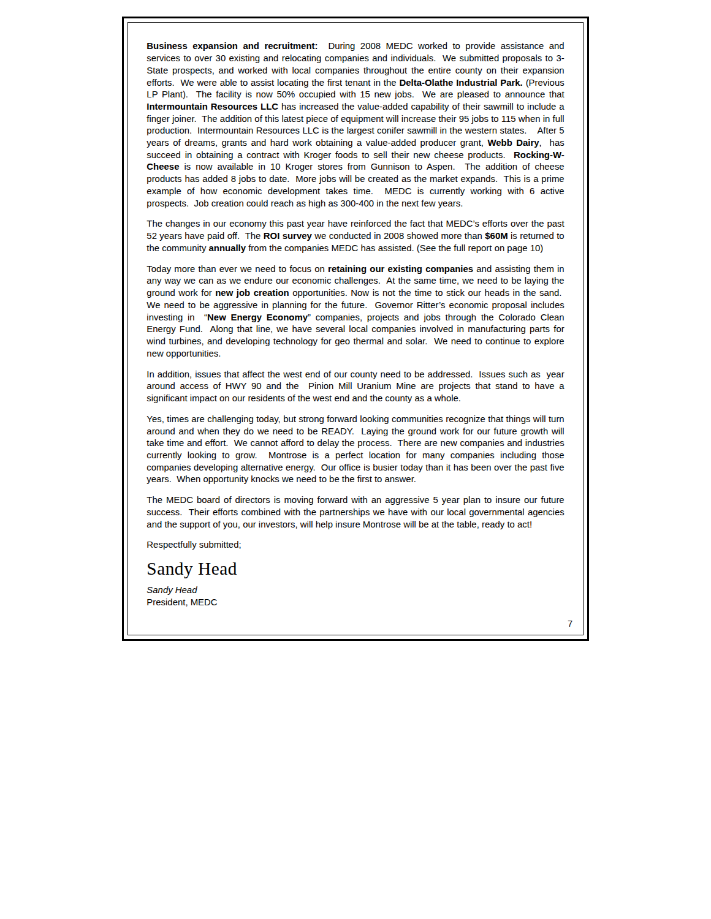Business expansion and recruitment: During 2008 MEDC worked to provide assistance and services to over 30 existing and relocating companies and individuals. We submitted proposals to 3-State prospects, and worked with local companies throughout the entire county on their expansion efforts. We were able to assist locating the first tenant in the Delta-Olathe Industrial Park. (Previous LP Plant). The facility is now 50% occupied with 15 new jobs. We are pleased to announce that Intermountain Resources LLC has increased the value-added capability of their sawmill to include a finger joiner. The addition of this latest piece of equipment will increase their 95 jobs to 115 when in full production. Intermountain Resources LLC is the largest conifer sawmill in the western states. After 5 years of dreams, grants and hard work obtaining a value-added producer grant, Webb Dairy, has succeed in obtaining a contract with Kroger foods to sell their new cheese products. Rocking-W-Cheese is now available in 10 Kroger stores from Gunnison to Aspen. The addition of cheese products has added 8 jobs to date. More jobs will be created as the market expands. This is a prime example of how economic development takes time. MEDC is currently working with 6 active prospects. Job creation could reach as high as 300-400 in the next few years.
The changes in our economy this past year have reinforced the fact that MEDC’s efforts over the past 52 years have paid off. The ROI survey we conducted in 2008 showed more than $60M is returned to the community annually from the companies MEDC has assisted. (See the full report on page 10)
Today more than ever we need to focus on retaining our existing companies and assisting them in any way we can as we endure our economic challenges. At the same time, we need to be laying the ground work for new job creation opportunities. Now is not the time to stick our heads in the sand. We need to be aggressive in planning for the future. Governor Ritter’s economic proposal includes investing in “New Energy Economy” companies, projects and jobs through the Colorado Clean Energy Fund. Along that line, we have several local companies involved in manufacturing parts for wind turbines, and developing technology for geo thermal and solar. We need to continue to explore new opportunities.
In addition, issues that affect the west end of our county need to be addressed. Issues such as year around access of HWY 90 and the Pinion Mill Uranium Mine are projects that stand to have a significant impact on our residents of the west end and the county as a whole.
Yes, times are challenging today, but strong forward looking communities recognize that things will turn around and when they do we need to be READY. Laying the ground work for our future growth will take time and effort. We cannot afford to delay the process. There are new companies and industries currently looking to grow. Montrose is a perfect location for many companies including those companies developing alternative energy. Our office is busier today than it has been over the past five years. When opportunity knocks we need to be the first to answer.
The MEDC board of directors is moving forward with an aggressive 5 year plan to insure our future success. Their efforts combined with the partnerships we have with our local governmental agencies and the support of you, our investors, will help insure Montrose will be at the table, ready to act!
Respectfully submitted;
Sandy Head
Sandy Head
President, MEDC
7